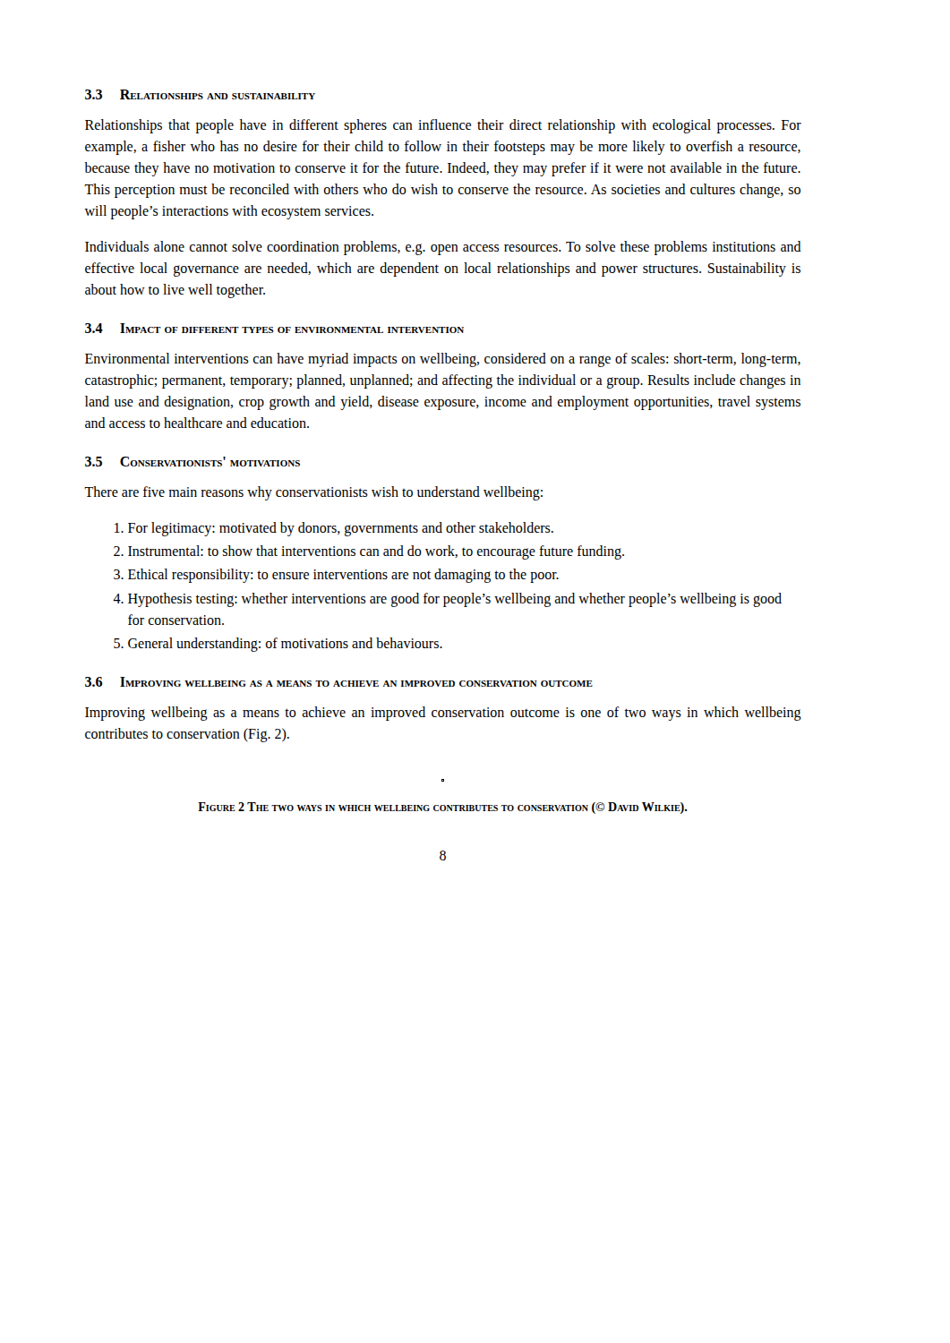3.3 Relationships and sustainability
Relationships that people have in different spheres can influence their direct relationship with ecological processes. For example, a fisher who has no desire for their child to follow in their footsteps may be more likely to overfish a resource, because they have no motivation to conserve it for the future. Indeed, they may prefer if it were not available in the future. This perception must be reconciled with others who do wish to conserve the resource. As societies and cultures change, so will people’s interactions with ecosystem services.
Individuals alone cannot solve coordination problems, e.g. open access resources. To solve these problems institutions and effective local governance are needed, which are dependent on local relationships and power structures. Sustainability is about how to live well together.
3.4 Impact of different types of environmental intervention
Environmental interventions can have myriad impacts on wellbeing, considered on a range of scales: short-term, long-term, catastrophic; permanent, temporary; planned, unplanned; and affecting the individual or a group. Results include changes in land use and designation, crop growth and yield, disease exposure, income and employment opportunities, travel systems and access to healthcare and education.
3.5 Conservationists' motivations
There are five main reasons why conservationists wish to understand wellbeing:
For legitimacy: motivated by donors, governments and other stakeholders.
Instrumental: to show that interventions can and do work, to encourage future funding.
Ethical responsibility: to ensure interventions are not damaging to the poor.
Hypothesis testing: whether interventions are good for people’s wellbeing and whether people’s wellbeing is good for conservation.
General understanding: of motivations and behaviours.
3.6 Improving wellbeing as a means to achieve an improved conservation outcome
Improving wellbeing as a means to achieve an improved conservation outcome is one of two ways in which wellbeing contributes to conservation (Fig. 2).
Figure 2 The two ways in which wellbeing contributes to conservation (© David Wilkie).
8